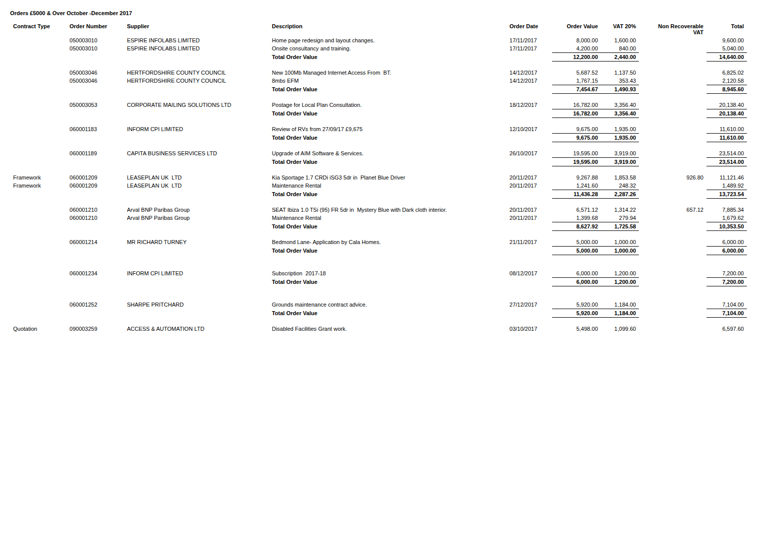Orders £5000 & Over October -December 2017
| Contract Type | Order Number | Supplier | Description | Order Date | Order Value | VAT 20% | Non Recoverable VAT | Total |
| --- | --- | --- | --- | --- | --- | --- | --- | --- |
| | 050003010 | ESPIRE INFOLABS LIMITED | Home page redesign and layout changes. | 17/11/2017 | 8,000.00 | 1,600.00 | | 9,600.00 |
| | 050003010 | ESPIRE INFOLABS LIMITED | Onsite consultancy and training. | 17/11/2017 | 4,200.00 | 840.00 | | 5,040.00 |
| | | | Total Order Value | | 12,200.00 | 2,440.00 | | 14,640.00 |
| | 050003046 | HERTFORDSHIRE COUNTY COUNCIL | New 100Mb Managed Internet Access From BT. | 14/12/2017 | 5,687.52 | 1,137.50 | | 6,825.02 |
| | 050003046 | HERTFORDSHIRE COUNTY COUNCIL | 8mbs EFM | 14/12/2017 | 1,767.15 | 353.43 | | 2,120.58 |
| | | | Total Order Value | | 7,454.67 | 1,490.93 | | 8,945.60 |
| | 050003053 | CORPORATE MAILING SOLUTIONS LTD | Postage for Local Plan Consultation. | 18/12/2017 | 16,782.00 | 3,356.40 | | 20,138.40 |
| | | | Total Order Value | | 16,782.00 | 3,356.40 | | 20,138.40 |
| | 060001183 | INFORM CPI LIMITED | Review of RVs from 27/09/17 £9,675 | 12/10/2017 | 9,675.00 | 1,935.00 | | 11,610.00 |
| | | | Total Order Value | | 9,675.00 | 1,935.00 | | 11,610.00 |
| | 060001189 | CAPITA BUSINESS SERVICES LTD | Upgrade of AIM Software & Services. | 26/10/2017 | 19,595.00 | 3,919.00 | | 23,514.00 |
| | | | Total Order Value | | 19,595.00 | 3,919.00 | | 23,514.00 |
| Framework | 060001209 | LEASEPLAN UK LTD | Kia Sportage 1.7 CRDi iSG3 5dr in Planet Blue Driver | 20/11/2017 | 9,267.88 | 1,853.58 | 926.80 | 11,121.46 |
| Framework | 060001209 | LEASEPLAN UK LTD | Maintenance Rental | 20/11/2017 | 1,241.60 | 248.32 | | 1,489.92 |
| | | | Total Order Value | | 11,436.28 | 2,287.26 | | 13,723.54 |
| | 060001210 | Arval BNP Paribas Group | SEAT Ibiza 1.0 TSi (95) FR 5dr in Mystery Blue with Dark cloth interior. | 20/11/2017 | 6,571.12 | 1,314.22 | 657.12 | 7,885.34 |
| | 060001210 | Arval BNP Paribas Group | Maintenance Rental | 20/11/2017 | 1,399.68 | 279.94 | | 1,679.62 |
| | | | Total Order Value | | 8,627.92 | 1,725.58 | | 10,353.50 |
| | 060001214 | MR RICHARD TURNEY | Bedmond Lane- Application by Cala Homes. | 21/11/2017 | 5,000.00 | 1,000.00 | | 6,000.00 |
| | | | Total Order Value | | 5,000.00 | 1,000.00 | | 6,000.00 |
| | 060001234 | INFORM CPI LIMITED | Subscription 2017-18 | 08/12/2017 | 6,000.00 | 1,200.00 | | 7,200.00 |
| | | | Total Order Value | | 6,000.00 | 1,200.00 | | 7,200.00 |
| | 060001252 | SHARPE PRITCHARD | Grounds maintenance contract advice. | 27/12/2017 | 5,920.00 | 1,184.00 | | 7,104.00 |
| | | | Total Order Value | | 5,920.00 | 1,184.00 | | 7,104.00 |
| Quotation | 090003259 | ACCESS & AUTOMATION LTD | Disabled Facilities Grant work. | 03/10/2017 | 5,498.00 | 1,099.60 | | 6,597.60 |